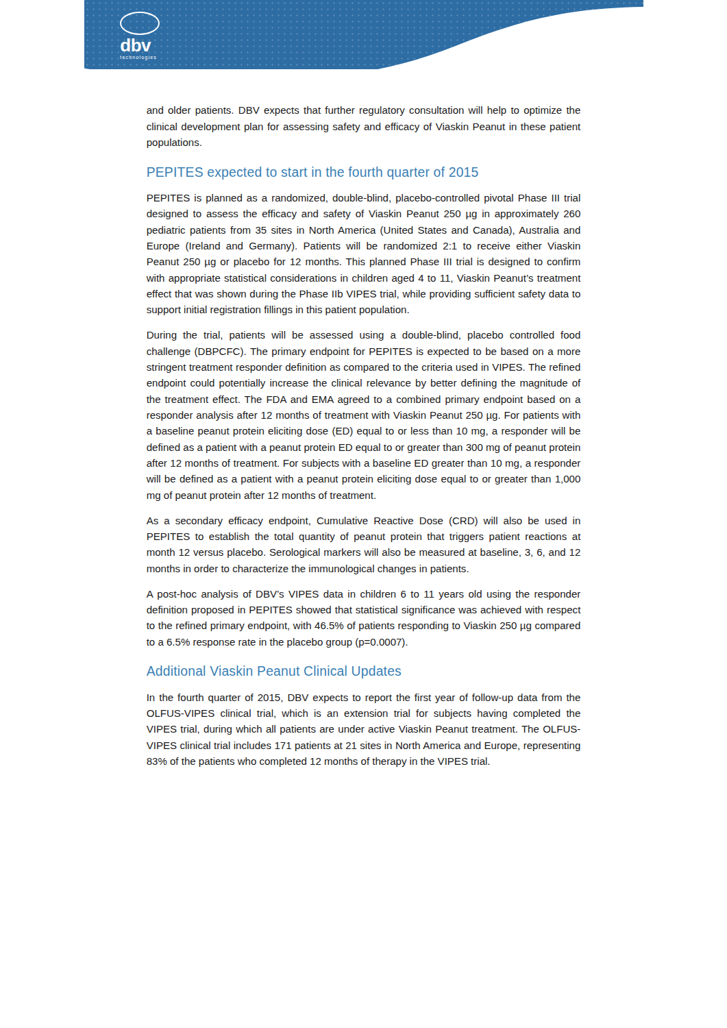dbv
technologies
and older patients. DBV expects that further regulatory consultation will help to optimize the clinical development plan for assessing safety and efficacy of Viaskin Peanut in these patient populations.
PEPITES expected to start in the fourth quarter of 2015
PEPITES is planned as a randomized, double-blind, placebo-controlled pivotal Phase III trial designed to assess the efficacy and safety of Viaskin Peanut 250 µg in approximately 260 pediatric patients from 35 sites in North America (United States and Canada), Australia and Europe (Ireland and Germany). Patients will be randomized 2:1 to receive either Viaskin Peanut 250 µg or placebo for 12 months. This planned Phase III trial is designed to confirm with appropriate statistical considerations in children aged 4 to 11, Viaskin Peanut’s treatment effect that was shown during the Phase IIb VIPES trial, while providing sufficient safety data to support initial registration fillings in this patient population.
During the trial, patients will be assessed using a double-blind, placebo controlled food challenge (DBPCFC). The primary endpoint for PEPITES is expected to be based on a more stringent treatment responder definition as compared to the criteria used in VIPES. The refined endpoint could potentially increase the clinical relevance by better defining the magnitude of the treatment effect. The FDA and EMA agreed to a combined primary endpoint based on a responder analysis after 12 months of treatment with Viaskin Peanut 250 µg. For patients with a baseline peanut protein eliciting dose (ED) equal to or less than 10 mg, a responder will be defined as a patient with a peanut protein ED equal to or greater than 300 mg of peanut protein after 12 months of treatment. For subjects with a baseline ED greater than 10 mg, a responder will be defined as a patient with a peanut protein eliciting dose equal to or greater than 1,000 mg of peanut protein after 12 months of treatment.
As a secondary efficacy endpoint, Cumulative Reactive Dose (CRD) will also be used in PEPITES to establish the total quantity of peanut protein that triggers patient reactions at month 12 versus placebo. Serological markers will also be measured at baseline, 3, 6, and 12 months in order to characterize the immunological changes in patients.
A post-hoc analysis of DBV’s VIPES data in children 6 to 11 years old using the responder definition proposed in PEPITES showed that statistical significance was achieved with respect to the refined primary endpoint, with 46.5% of patients responding to Viaskin 250 µg compared to a 6.5% response rate in the placebo group (p=0.0007).
Additional Viaskin Peanut Clinical Updates
In the fourth quarter of 2015, DBV expects to report the first year of follow-up data from the OLFUS-VIPES clinical trial, which is an extension trial for subjects having completed the VIPES trial, during which all patients are under active Viaskin Peanut treatment. The OLFUS-VIPES clinical trial includes 171 patients at 21 sites in North America and Europe, representing 83% of the patients who completed 12 months of therapy in the VIPES trial.